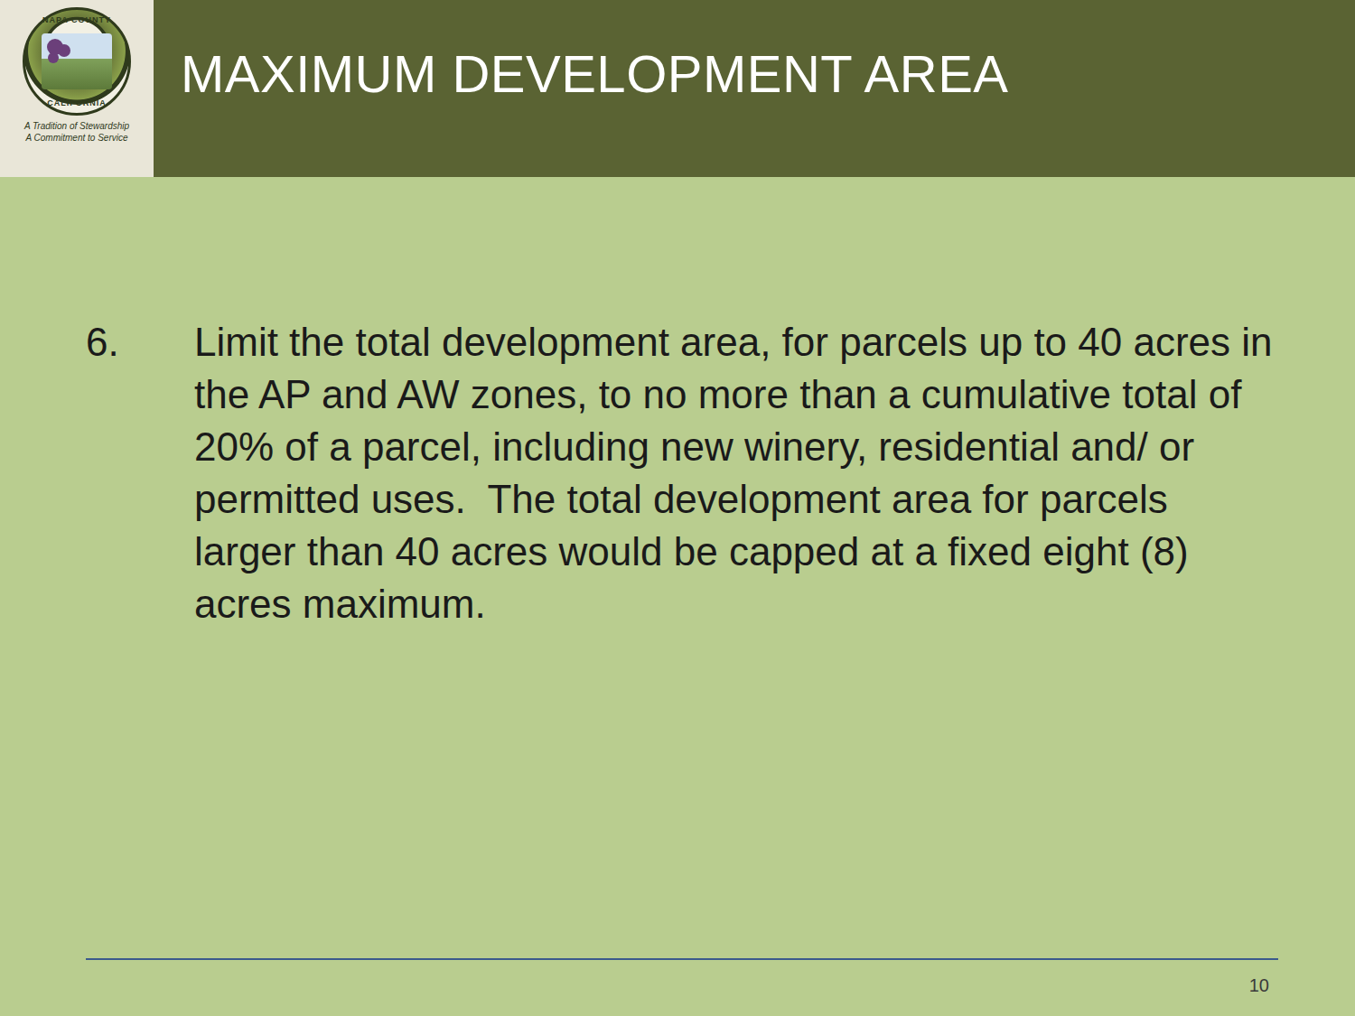A Tradition of Stewardship
A Commitment to Service
MAXIMUM DEVELOPMENT AREA
| 6. | Limit the total development area, for parcels up to 40 acres in the AP and AW zones, to no more than a cumulative total of 20% of a parcel, including new winery, residential and/ or permitted uses. The total development area for parcels larger than 40 acres would be capped at a fixed eight (8) acres maximum. |
10